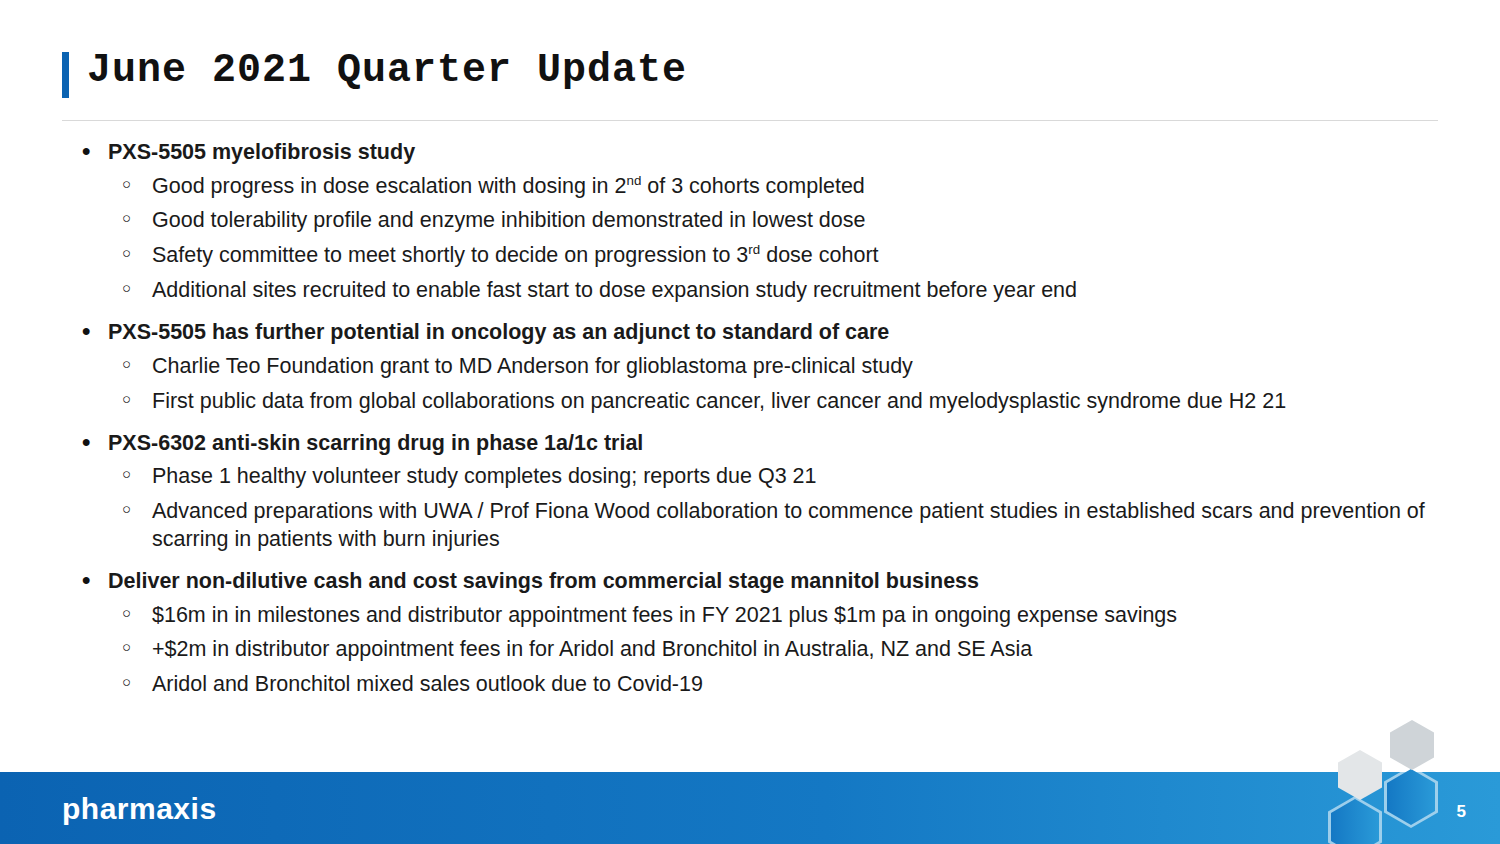June 2021 Quarter Update
PXS-5505 myelofibrosis study
Good progress in dose escalation with dosing in 2nd of 3 cohorts completed
Good tolerability profile and enzyme inhibition demonstrated in lowest dose
Safety committee to meet shortly to decide on progression to 3rd dose cohort
Additional sites recruited to enable fast start to dose expansion study recruitment before year end
PXS-5505 has further potential in oncology as an adjunct to standard of care
Charlie Teo Foundation grant to MD Anderson for glioblastoma pre-clinical study
First public data from global collaborations on pancreatic cancer, liver cancer and myelodysplastic syndrome due H2 21
PXS-6302 anti-skin scarring drug in phase 1a/1c trial
Phase 1 healthy volunteer study completes dosing; reports due Q3 21
Advanced preparations with UWA / Prof Fiona Wood collaboration to commence patient studies in established scars and prevention of scarring in patients with burn injuries
Deliver non-dilutive cash and cost savings from commercial stage mannitol business
$16m in in milestones and distributor appointment fees in FY 2021 plus $1m pa in ongoing expense savings
+$2m in distributor appointment fees in for Aridol and Bronchitol in Australia, NZ and SE Asia
Aridol and Bronchitol mixed sales outlook due to Covid-19
pharmaxis
5